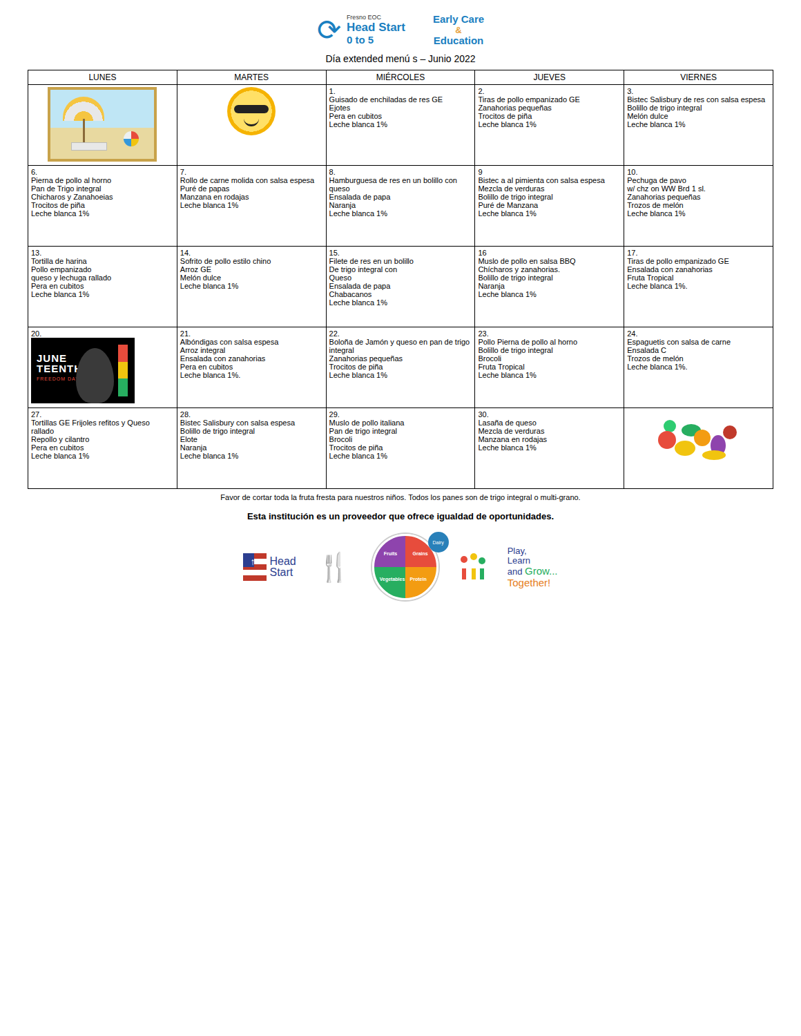⟳
Fresno EOC
Head Start
0 to 5
Early Care
&
Education
Día extended menú s – Junio 2022
| LUNES | MARTES | MIÉRCOLES | JUEVES | VIERNES |
| --- | --- | --- | --- | --- |
| | | 1. Guisado de enchiladas de res GE Ejotes Pera en cubitos Leche blanca 1% | 2. Tiras de pollo empanizado GE Zanahorias pequeñas Trocitos de piña Leche blanca 1% | 3. Bistec Salisbury de res con salsa espesa Bolillo de trigo integral Melón dulce Leche blanca 1% |
| 6. Pierna de pollo al horno Pan de Trigo integral Chicharos y Zanahoeias Trocitos de piña Leche blanca 1% | 7. Rollo de carne molida con salsa espesa Puré de papas Manzana en rodajas Leche blanca 1% | 8. Hamburguesa de res en un bolillo con queso Ensalada de papa Naranja Leche blanca 1% | 9 Bistec a al pimienta con salsa espesa Mezcla de verduras Bolillo de trigo integral Puré de Manzana Leche blanca 1% | 10. Pechuga de pavo w/ chz on WW Brd 1 sl. Zanahorias pequeñas Trozos de melón Leche blanca 1% |
| 13. Tortilla de harina Pollo empanizado queso y lechuga rallado Pera en cubitos Leche blanca 1% | 14. Sofrito de pollo estilo chino Arroz GE Melón dulce Leche blanca 1% | 15. Filete de res en un bolillo De trigo integral con Queso Ensalada de papa Chabacanos Leche blanca 1% | 16 Muslo de pollo en salsa BBQ Chícharos y zanahorias. Bolillo de trigo integral Naranja Leche blanca 1% | 17. Tiras de pollo empanizado GE Ensalada con zanahorias Fruta Tropical Leche blanca 1%. |
| 20. JUNE TEENTH FREEDOM DAY | 21. Albóndigas con salsa espesa Arroz integral Ensalada con zanahorias Pera en cubitos Leche blanca 1%. | 22. Boloña de Jamón y queso en pan de trigo integral Zanahorias pequeñas Trocitos de piña Leche blanca 1% | 23. Pollo Pierna de pollo al horno Bolillo de trigo integral Brocoli Fruta Tropical Leche blanca 1% | 24. Espaguetis con salsa de carne Ensalada C Trozos de melón Leche blanca 1%. |
| 27. Tortillas GE Frijoles refitos y Queso rallado Repollo y cilantro Pera en cubitos Leche blanca 1% | 28. Bistec Salisbury con salsa espesa Bolillo de trigo integral Elote Naranja Leche blanca 1% | 29. Muslo de pollo italiana Pan de trigo integral Brocoli Trocitos de piña Leche blanca 1% | 30. Lasaña de queso Mezcla de verduras Manzana en rodajas Leche blanca 1% | |
Favor de cortar toda la fruta fresta para nuestros niños. Todos los panes son de trigo integral o multi-grano.
Esta institución es un proveedor que ofrece igualdad de oportunidades.
↑
Head
Start
🍴
Dairy
Fruits
Grains
Vegetables
Protein
Play,
Learn
and Grow...
Together!